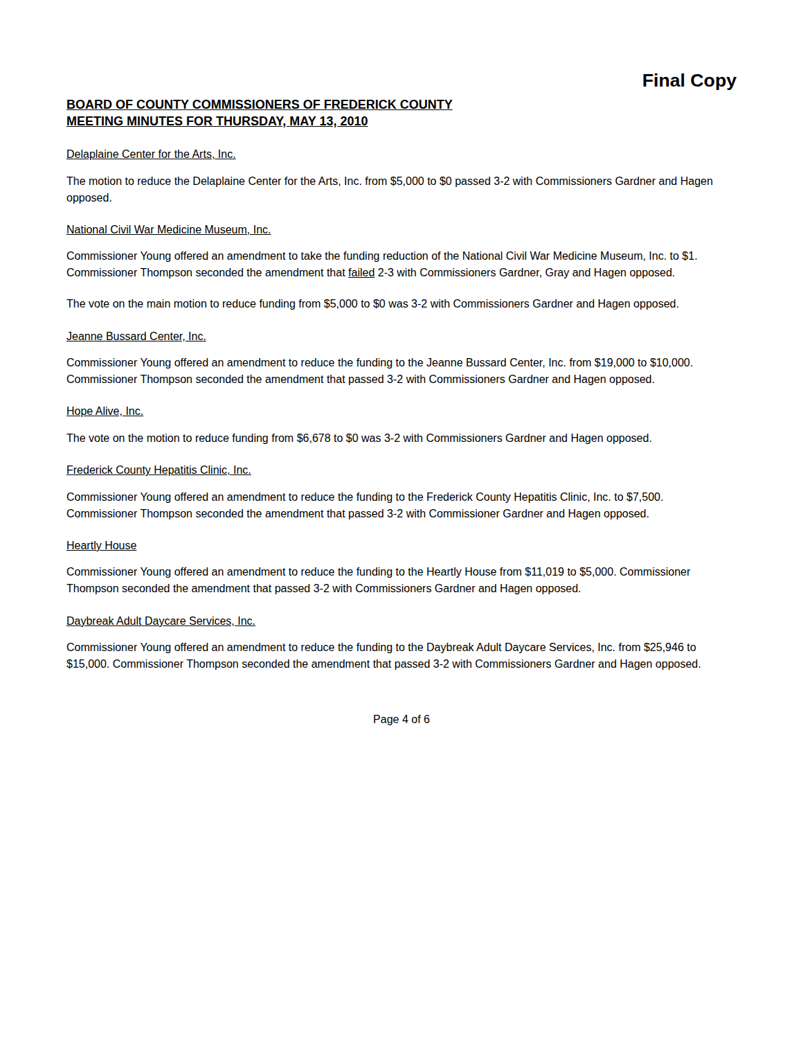Final Copy
Board of County Commissioners of Frederick County
Meeting Minutes for Thursday, May 13, 2010
Delaplaine Center for the Arts, Inc.
The motion to reduce the Delaplaine Center for the Arts, Inc. from $5,000 to $0 passed 3-2 with Commissioners Gardner and Hagen opposed.
National Civil War Medicine Museum, Inc.
Commissioner Young offered an amendment to take the funding reduction of the National Civil War Medicine Museum, Inc. to $1. Commissioner Thompson seconded the amendment that failed 2-3 with Commissioners Gardner, Gray and Hagen opposed.
The vote on the main motion to reduce funding from $5,000 to $0 was 3-2 with Commissioners Gardner and Hagen opposed.
Jeanne Bussard Center, Inc.
Commissioner Young offered an amendment to reduce the funding to the Jeanne Bussard Center, Inc. from $19,000 to $10,000. Commissioner Thompson seconded the amendment that passed 3-2 with Commissioners Gardner and Hagen opposed.
Hope Alive, Inc.
The vote on the motion to reduce funding from $6,678 to $0 was 3-2 with Commissioners Gardner and Hagen opposed.
Frederick County Hepatitis Clinic, Inc.
Commissioner Young offered an amendment to reduce the funding to the Frederick County Hepatitis Clinic, Inc. to $7,500. Commissioner Thompson seconded the amendment that passed 3-2 with Commissioner Gardner and Hagen opposed.
Heartly House
Commissioner Young offered an amendment to reduce the funding to the Heartly House from $11,019 to $5,000. Commissioner Thompson seconded the amendment that passed 3-2 with Commissioners Gardner and Hagen opposed.
Daybreak Adult Daycare Services, Inc.
Commissioner Young offered an amendment to reduce the funding to the Daybreak Adult Daycare Services, Inc. from $25,946 to $15,000. Commissioner Thompson seconded the amendment that passed 3-2 with Commissioners Gardner and Hagen opposed.
Page 4 of 6